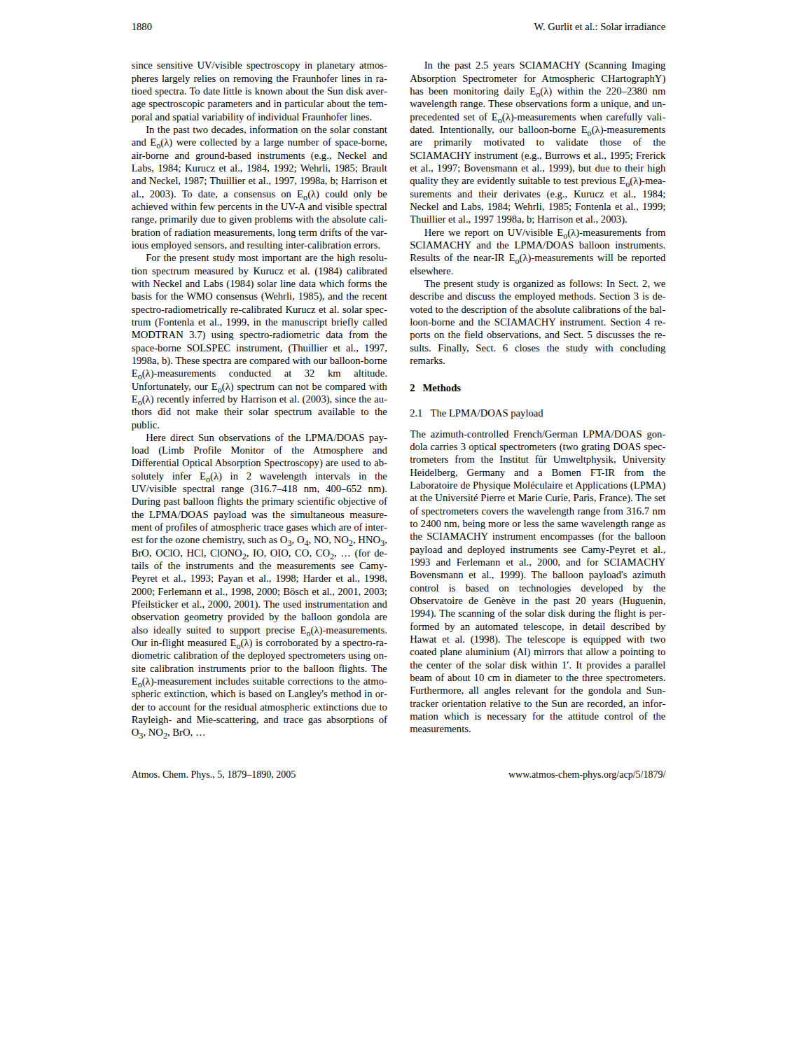1880 W. Gurlit et al.: Solar irradiance
since sensitive UV/visible spectroscopy in planetary atmospheres largely relies on removing the Fraunhofer lines in ratioed spectra. To date little is known about the Sun disk average spectroscopic parameters and in particular about the temporal and spatial variability of individual Fraunhofer lines.
In the past two decades, information on the solar constant and Eo(λ) were collected by a large number of space-borne, air-borne and ground-based instruments (e.g., Neckel and Labs, 1984; Kurucz et al., 1984, 1992; Wehrli, 1985; Brault and Neckel, 1987; Thuillier et al., 1997, 1998a, b; Harrison et al., 2003). To date, a consensus on Eo(λ) could only be achieved within few percents in the UV-A and visible spectral range, primarily due to given problems with the absolute calibration of radiation measurements, long term drifts of the various employed sensors, and resulting inter-calibration errors.
For the present study most important are the high resolution spectrum measured by Kurucz et al. (1984) calibrated with Neckel and Labs (1984) solar line data which forms the basis for the WMO consensus (Wehrli, 1985), and the recent spectro-radiometrically re-calibrated Kurucz et al. solar spectrum (Fontenla et al., 1999, in the manuscript briefly called MODTRAN 3.7) using spectro-radiometric data from the space-borne SOLSPEC instrument, (Thuillier et al., 1997, 1998a, b). These spectra are compared with our balloon-borne Eo(λ)-measurements conducted at 32 km altitude. Unfortunately, our Eo(λ) spectrum can not be compared with Eo(λ) recently inferred by Harrison et al. (2003), since the authors did not make their solar spectrum available to the public.
Here direct Sun observations of the LPMA/DOAS payload (Limb Profile Monitor of the Atmosphere and Differential Optical Absorption Spectroscopy) are used to absolutely infer Eo(λ) in 2 wavelength intervals in the UV/visible spectral range (316.7–418 nm, 400–652 nm). During past balloon flights the primary scientific objective of the LPMA/DOAS payload was the simultaneous measurement of profiles of atmospheric trace gases which are of interest for the ozone chemistry, such as O3, O4, NO, NO2, HNO3, BrO, OClO, HCl, ClONO2, IO, OIO, CO, CO2, … (for details of the instruments and the measurements see Camy-Peyret et al., 1993; Payan et al., 1998; Harder et al., 1998, 2000; Ferlemann et al., 1998, 2000; Bösch et al., 2001, 2003; Pfeilsticker et al., 2000, 2001). The used instrumentation and observation geometry provided by the balloon gondola are also ideally suited to support precise Eo(λ)-measurements. Our in-flight measured Eo(λ) is corroborated by a spectro-radiometric calibration of the deployed spectrometers using on-site calibration instruments prior to the balloon flights. The Eo(λ)-measurement includes suitable corrections to the atmospheric extinction, which is based on Langley's method in order to account for the residual atmospheric extinctions due to Rayleigh- and Mie-scattering, and trace gas absorptions of O3, NO2, BrO, …
In the past 2.5 years SCIAMACHY (Scanning Imaging Absorption Spectrometer for Atmospheric CHartographY) has been monitoring daily Eo(λ) within the 220–2380 nm wavelength range. These observations form a unique, and unprecedented set of Eo(λ)-measurements when carefully validated. Intentionally, our balloon-borne Eo(λ)-measurements are primarily motivated to validate those of the SCIAMACHY instrument (e.g., Burrows et al., 1995; Frerick et al., 1997; Bovensmann et al., 1999), but due to their high quality they are evidently suitable to test previous Eo(λ)-measurements and their derivates (e.g., Kurucz et al., 1984; Neckel and Labs, 1984; Wehrli, 1985; Fontenla et al., 1999; Thuillier et al., 1997 1998a, b; Harrison et al., 2003).
Here we report on UV/visible Eo(λ)-measurements from SCIAMACHY and the LPMA/DOAS balloon instruments. Results of the near-IR Eo(λ)-measurements will be reported elsewhere.
The present study is organized as follows: In Sect. 2, we describe and discuss the employed methods. Section 3 is devoted to the description of the absolute calibrations of the balloon-borne and the SCIAMACHY instrument. Section 4 reports on the field observations, and Sect. 5 discusses the results. Finally, Sect. 6 closes the study with concluding remarks.
2 Methods
2.1 The LPMA/DOAS payload
The azimuth-controlled French/German LPMA/DOAS gondola carries 3 optical spectrometers (two grating DOAS spectrometers from the Institut für Umweltphysik, University Heidelberg, Germany and a Bomen FT-IR from the Laboratoire de Physique Moléculaire et Applications (LPMA) at the Université Pierre et Marie Curie, Paris, France). The set of spectrometers covers the wavelength range from 316.7 nm to 2400 nm, being more or less the same wavelength range as the SCIAMACHY instrument encompasses (for the balloon payload and deployed instruments see Camy-Peyret et al., 1993 and Ferlemann et al., 2000, and for SCIAMACHY Bovensmann et al., 1999). The balloon payload's azimuth control is based on technologies developed by the Observatoire de Genève in the past 20 years (Huguenin, 1994). The scanning of the solar disk during the flight is performed by an automated telescope, in detail described by Hawat et al. (1998). The telescope is equipped with two coated plane aluminium (Al) mirrors that allow a pointing to the center of the solar disk within 1′. It provides a parallel beam of about 10 cm in diameter to the three spectrometers. Furthermore, all angles relevant for the gondola and Sun-tracker orientation relative to the Sun are recorded, an information which is necessary for the attitude control of the measurements.
Atmos. Chem. Phys., 5, 1879–1890, 2005 www.atmos-chem-phys.org/acp/5/1879/